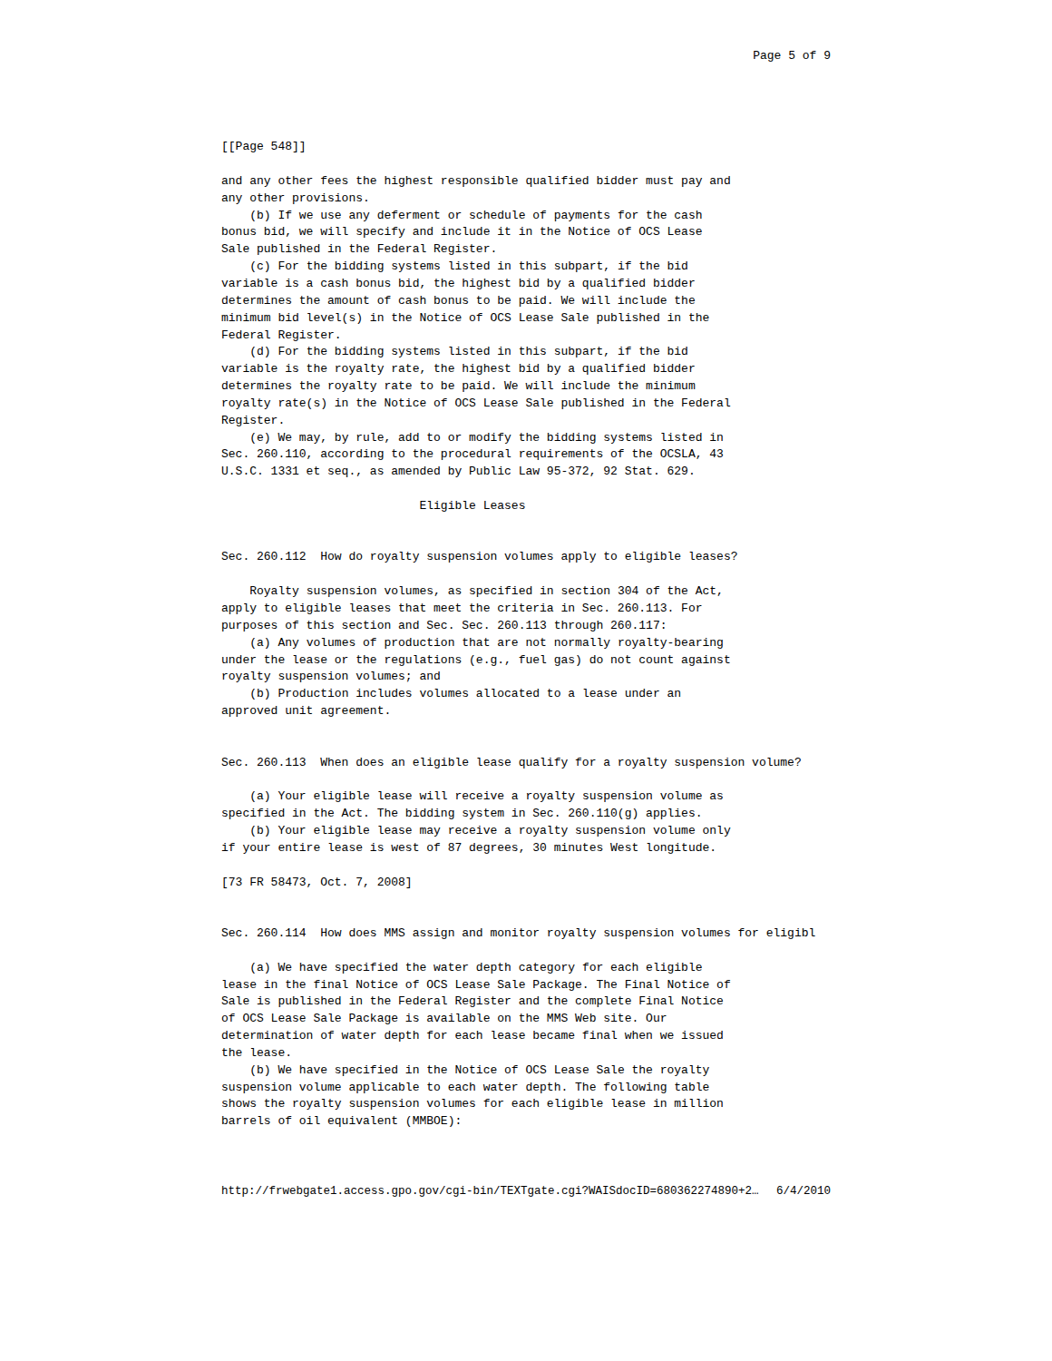Page 5 of 9
[[Page 548]]

and any other fees the highest responsible qualified bidder must pay and
any other provisions.
    (b) If we use any deferment or schedule of payments for the cash
bonus bid, we will specify and include it in the Notice of OCS Lease
Sale published in the Federal Register.
    (c) For the bidding systems listed in this subpart, if the bid
variable is a cash bonus bid, the highest bid by a qualified bidder
determines the amount of cash bonus to be paid. We will include the
minimum bid level(s) in the Notice of OCS Lease Sale published in the
Federal Register.
    (d) For the bidding systems listed in this subpart, if the bid
variable is the royalty rate, the highest bid by a qualified bidder
determines the royalty rate to be paid. We will include the minimum
royalty rate(s) in the Notice of OCS Lease Sale published in the Federal
Register.
    (e) We may, by rule, add to or modify the bidding systems listed in
Sec. 260.110, according to the procedural requirements of the OCSLA, 43
U.S.C. 1331 et seq., as amended by Public Law 95-372, 92 Stat. 629.

                            Eligible Leases


Sec. 260.112  How do royalty suspension volumes apply to eligible leases?

    Royalty suspension volumes, as specified in section 304 of the Act,
apply to eligible leases that meet the criteria in Sec. 260.113. For
purposes of this section and Sec. Sec. 260.113 through 260.117:
    (a) Any volumes of production that are not normally royalty-bearing
under the lease or the regulations (e.g., fuel gas) do not count against
royalty suspension volumes; and
    (b) Production includes volumes allocated to a lease under an
approved unit agreement.


Sec. 260.113  When does an eligible lease qualify for a royalty suspension volume?

    (a) Your eligible lease will receive a royalty suspension volume as
specified in the Act. The bidding system in Sec. 260.110(g) applies.
    (b) Your eligible lease may receive a royalty suspension volume only
if your entire lease is west of 87 degrees, 30 minutes West longitude.

[73 FR 58473, Oct. 7, 2008]


Sec. 260.114  How does MMS assign and monitor royalty suspension volumes for eligibl

    (a) We have specified the water depth category for each eligible
lease in the final Notice of OCS Lease Sale Package. The Final Notice of
Sale is published in the Federal Register and the complete Final Notice
of OCS Lease Sale Package is available on the MMS Web site. Our
determination of water depth for each lease became final when we issued
the lease.
    (b) We have specified in the Notice of OCS Lease Sale the royalty
suspension volume applicable to each water depth. The following table
shows the royalty suspension volumes for each eligible lease in million
barrels of oil equivalent (MMBOE):
http://frwebgate1.access.gpo.gov/cgi-bin/TEXTgate.cgi?WAISdocID=680362274890+25+1... 6/4/2010